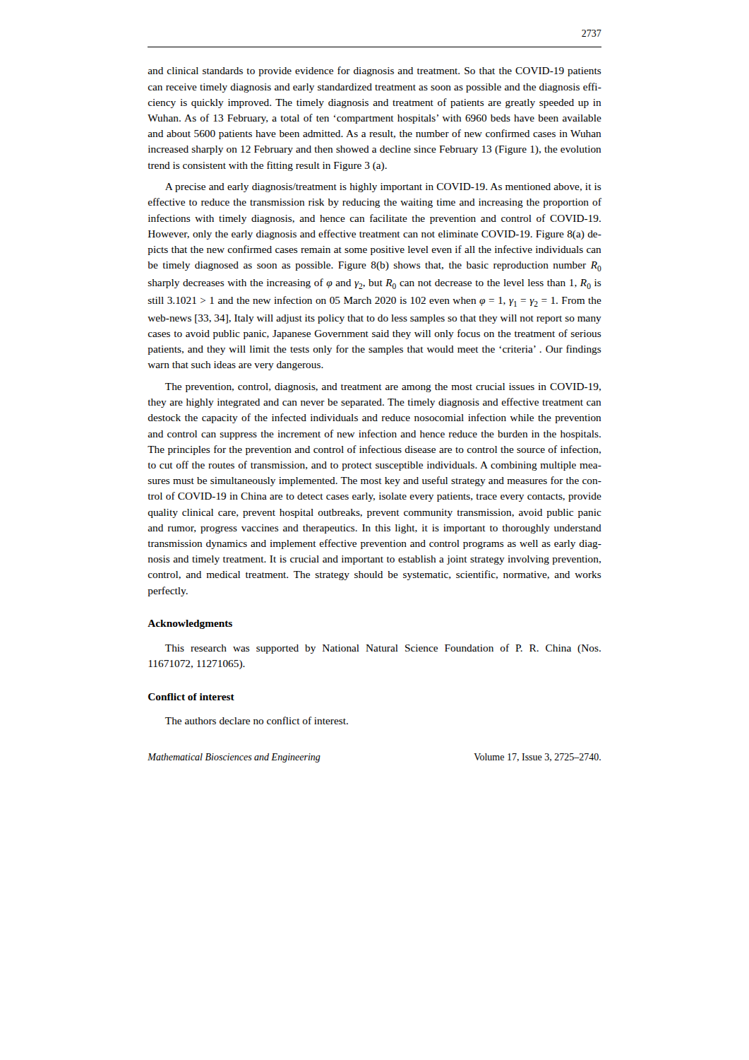2737
and clinical standards to provide evidence for diagnosis and treatment. So that the COVID-19 patients can receive timely diagnosis and early standardized treatment as soon as possible and the diagnosis efficiency is quickly improved. The timely diagnosis and treatment of patients are greatly speeded up in Wuhan. As of 13 February, a total of ten ‘compartment hospitals’ with 6960 beds have been available and about 5600 patients have been admitted. As a result, the number of new confirmed cases in Wuhan increased sharply on 12 February and then showed a decline since February 13 (Figure 1), the evolution trend is consistent with the fitting result in Figure 3 (a).
A precise and early diagnosis/treatment is highly important in COVID-19. As mentioned above, it is effective to reduce the transmission risk by reducing the waiting time and increasing the proportion of infections with timely diagnosis, and hence can facilitate the prevention and control of COVID-19. However, only the early diagnosis and effective treatment can not eliminate COVID-19. Figure 8(a) depicts that the new confirmed cases remain at some positive level even if all the infective individuals can be timely diagnosed as soon as possible. Figure 8(b) shows that, the basic reproduction number R0 sharply decreases with the increasing of φ and γ2, but R0 can not decrease to the level less than 1, R0 is still 3.1021 > 1 and the new infection on 05 March 2020 is 102 even when φ = 1, γ1 = γ2 = 1. From the web-news [33, 34], Italy will adjust its policy that to do less samples so that they will not report so many cases to avoid public panic, Japanese Government said they will only focus on the treatment of serious patients, and they will limit the tests only for the samples that would meet the ‘criteria’ . Our findings warn that such ideas are very dangerous.
The prevention, control, diagnosis, and treatment are among the most crucial issues in COVID-19, they are highly integrated and can never be separated. The timely diagnosis and effective treatment can destock the capacity of the infected individuals and reduce nosocomial infection while the prevention and control can suppress the increment of new infection and hence reduce the burden in the hospitals. The principles for the prevention and control of infectious disease are to control the source of infection, to cut off the routes of transmission, and to protect susceptible individuals. A combining multiple measures must be simultaneously implemented. The most key and useful strategy and measures for the control of COVID-19 in China are to detect cases early, isolate every patients, trace every contacts, provide quality clinical care, prevent hospital outbreaks, prevent community transmission, avoid public panic and rumor, progress vaccines and therapeutics. In this light, it is important to thoroughly understand transmission dynamics and implement effective prevention and control programs as well as early diagnosis and timely treatment. It is crucial and important to establish a joint strategy involving prevention, control, and medical treatment. The strategy should be systematic, scientific, normative, and works perfectly.
Acknowledgments
This research was supported by National Natural Science Foundation of P. R. China (Nos. 11671072, 11271065).
Conflict of interest
The authors declare no conflict of interest.
Mathematical Biosciences and Engineering Volume 17, Issue 3, 2725–2740.